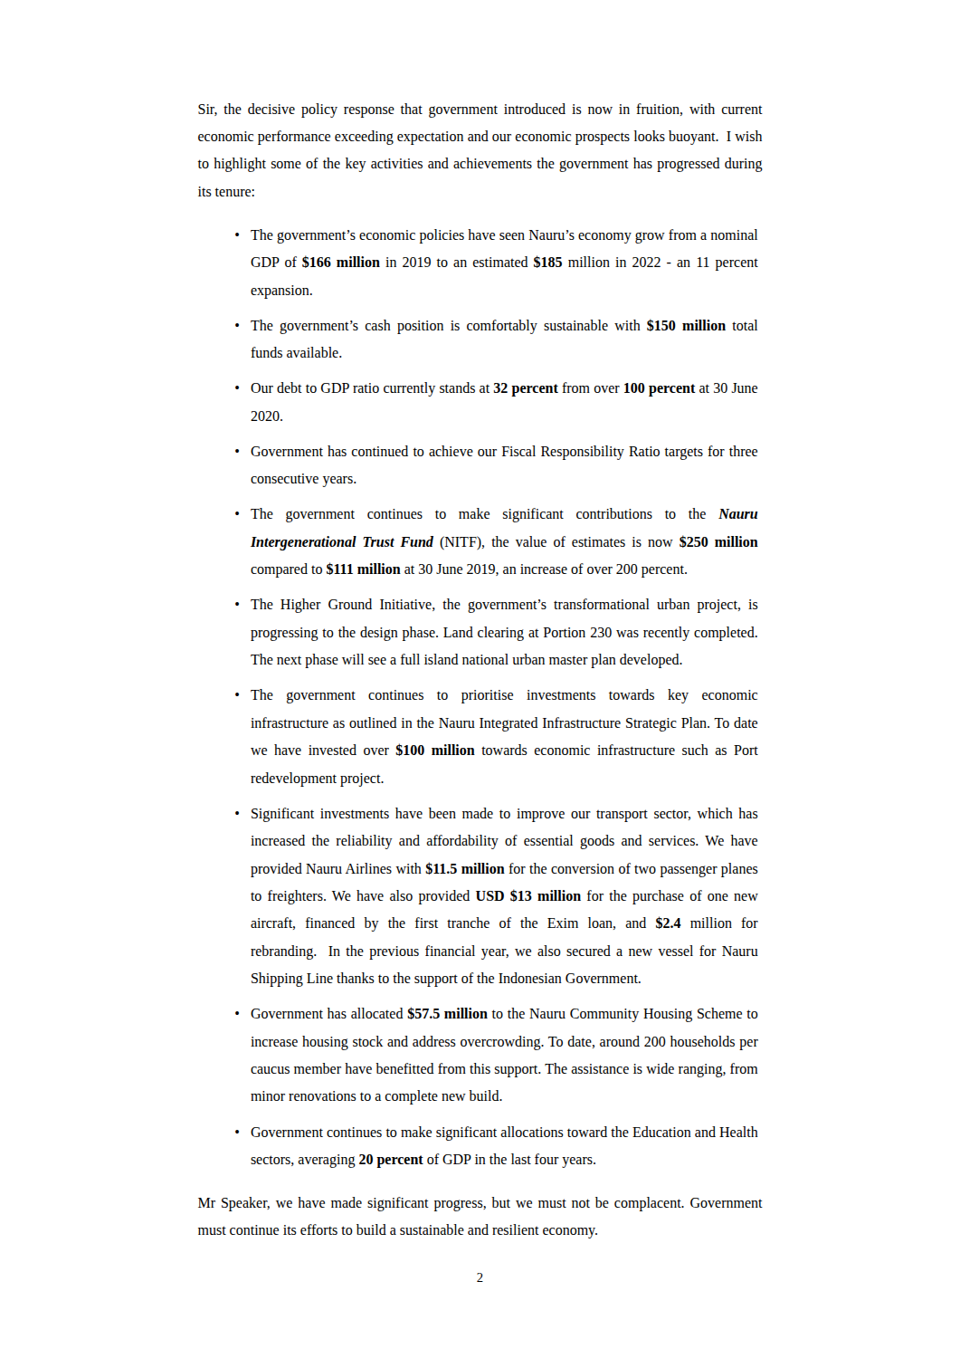Sir, the decisive policy response that government introduced is now in fruition, with current economic performance exceeding expectation and our economic prospects looks buoyant. I wish to highlight some of the key activities and achievements the government has progressed during its tenure:
The government’s economic policies have seen Nauru’s economy grow from a nominal GDP of $166 million in 2019 to an estimated $185 million in 2022 - an 11 percent expansion.
The government’s cash position is comfortably sustainable with $150 million total funds available.
Our debt to GDP ratio currently stands at 32 percent from over 100 percent at 30 June 2020.
Government has continued to achieve our Fiscal Responsibility Ratio targets for three consecutive years.
The government continues to make significant contributions to the Nauru Intergenerational Trust Fund (NITF), the value of estimates is now $250 million compared to $111 million at 30 June 2019, an increase of over 200 percent.
The Higher Ground Initiative, the government’s transformational urban project, is progressing to the design phase. Land clearing at Portion 230 was recently completed. The next phase will see a full island national urban master plan developed.
The government continues to prioritise investments towards key economic infrastructure as outlined in the Nauru Integrated Infrastructure Strategic Plan. To date we have invested over $100 million towards economic infrastructure such as Port redevelopment project.
Significant investments have been made to improve our transport sector, which has increased the reliability and affordability of essential goods and services. We have provided Nauru Airlines with $11.5 million for the conversion of two passenger planes to freighters. We have also provided USD $13 million for the purchase of one new aircraft, financed by the first tranche of the Exim loan, and $2.4 million for rebranding. In the previous financial year, we also secured a new vessel for Nauru Shipping Line thanks to the support of the Indonesian Government.
Government has allocated $57.5 million to the Nauru Community Housing Scheme to increase housing stock and address overcrowding. To date, around 200 households per caucus member have benefitted from this support. The assistance is wide ranging, from minor renovations to a complete new build.
Government continues to make significant allocations toward the Education and Health sectors, averaging 20 percent of GDP in the last four years.
Mr Speaker, we have made significant progress, but we must not be complacent. Government must continue its efforts to build a sustainable and resilient economy.
2